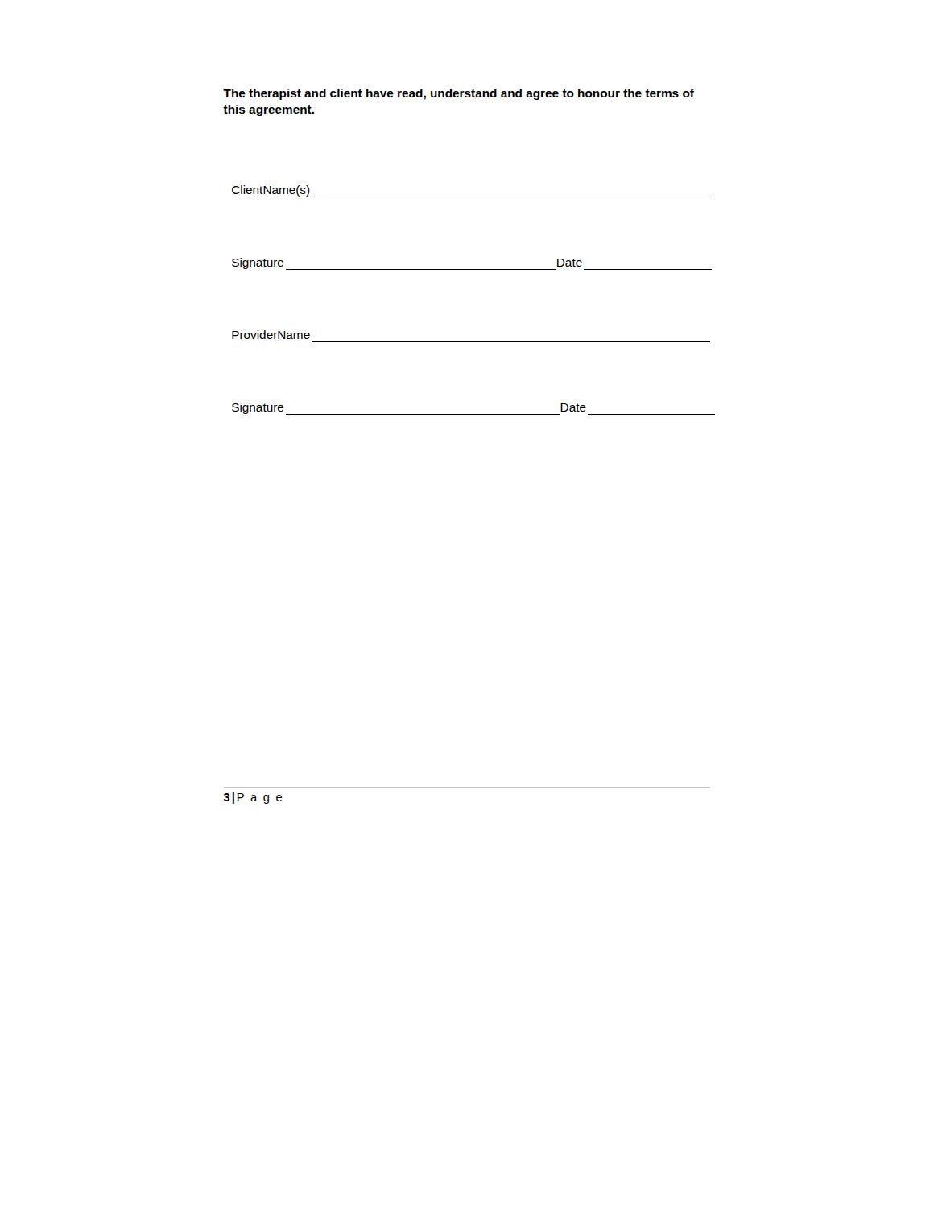The therapist and client have read, understand and agree to honour the terms of this agreement.
ClientName(s)
Signature Date
ProviderName
Signature Date
3|P a g e